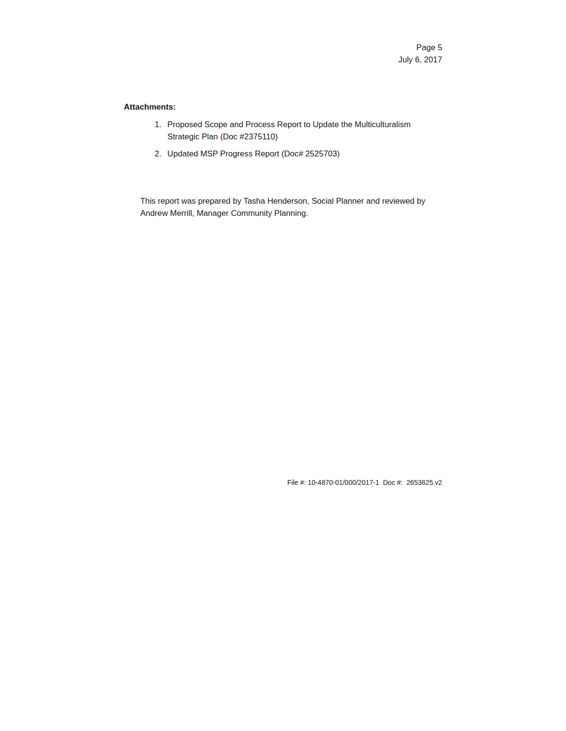Page 5
July 6, 2017
Attachments:
Proposed Scope and Process Report to Update the Multiculturalism Strategic Plan (Doc #2375110)
Updated MSP Progress Report (Doc# 2525703)
This report was prepared by Tasha Henderson, Social Planner and reviewed by Andrew Merrill, Manager Community Planning.
File #: 10-4870-01/000/2017-1 Doc #: 2653825.v2